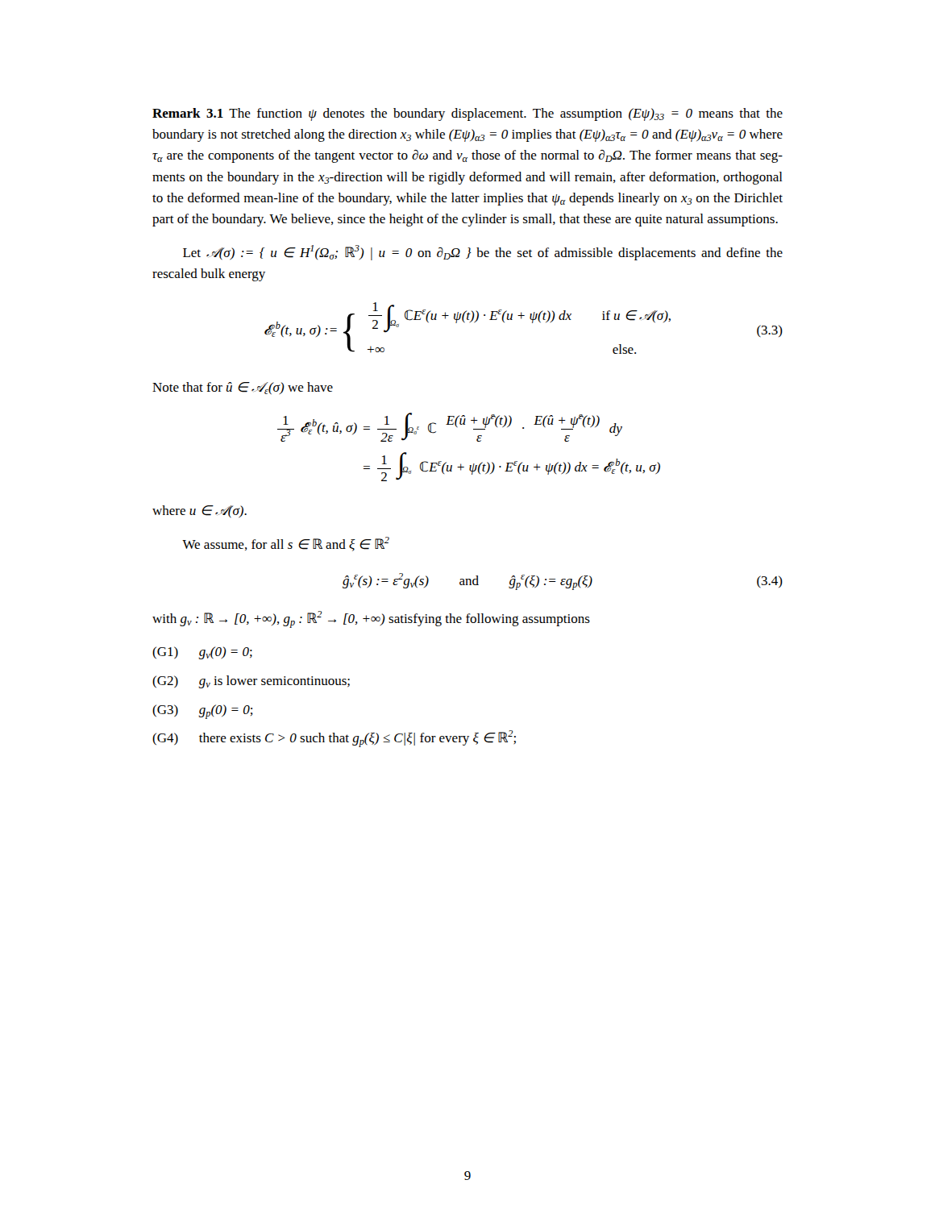Remark 3.1 The function ψ denotes the boundary displacement. The assumption (Eψ)33 = 0 means that the boundary is not stretched along the direction x3 while (Eψ)α3 = 0 implies that (Eψ)α3τα = 0 and (Eψ)α3να = 0 where τα are the components of the tangent vector to ∂ω and να those of the normal to ∂DΩ. The former means that segments on the boundary in the x3-direction will be rigidly deformed and will remain, after deformation, orthogonal to the deformed mean-line of the boundary, while the latter implies that ψα depends linearly on x3 on the Dirichlet part of the boundary. We believe, since the height of the cylinder is small, that these are quite natural assumptions.
Let 𝒜(σ) := { u ∈ H1(Ωσ; ℝ3) | u = 0 on ∂DΩ } be the set of admissible displacements and define the rescaled bulk energy
𝓔εb(t, u, σ) := { 12 ∫Ωσ ℂEε(u + ψ(t)) · Eε(u + ψ(t)) dx if u ∈ 𝒜(σ), +∞ else. (3.3)
Note that for û ∈ 𝒜ε(σ) we have
1 ε3 𝓔̂εb(t, û, σ) = 12ε ∫Ωσε ℂ E(û + ψ̂ε(t)) ε · E(û + ψ̂ε(t)) ε dy = 12 ∫Ωσ ℂEε(u + ψ(t)) · Eε(u + ψ(t)) dx = 𝓔εb(t, u, σ)
where u ∈ 𝒜(σ).
We assume, for all s ∈ ℝ and ξ ∈ ℝ2
ĝvε(s) := ε2gv(s) and ĝpε(ξ) := εgp(ξ) (3.4)
with gv : ℝ → [0, +∞), gp : ℝ2 → [0, +∞) satisfying the following assumptions
(G1) gv(0) = 0;
(G2) gv is lower semicontinuous;
(G3) gp(0) = 0;
(G4) there exists C > 0 such that gp(ξ) ≤ C|ξ| for every ξ ∈ ℝ2;
9